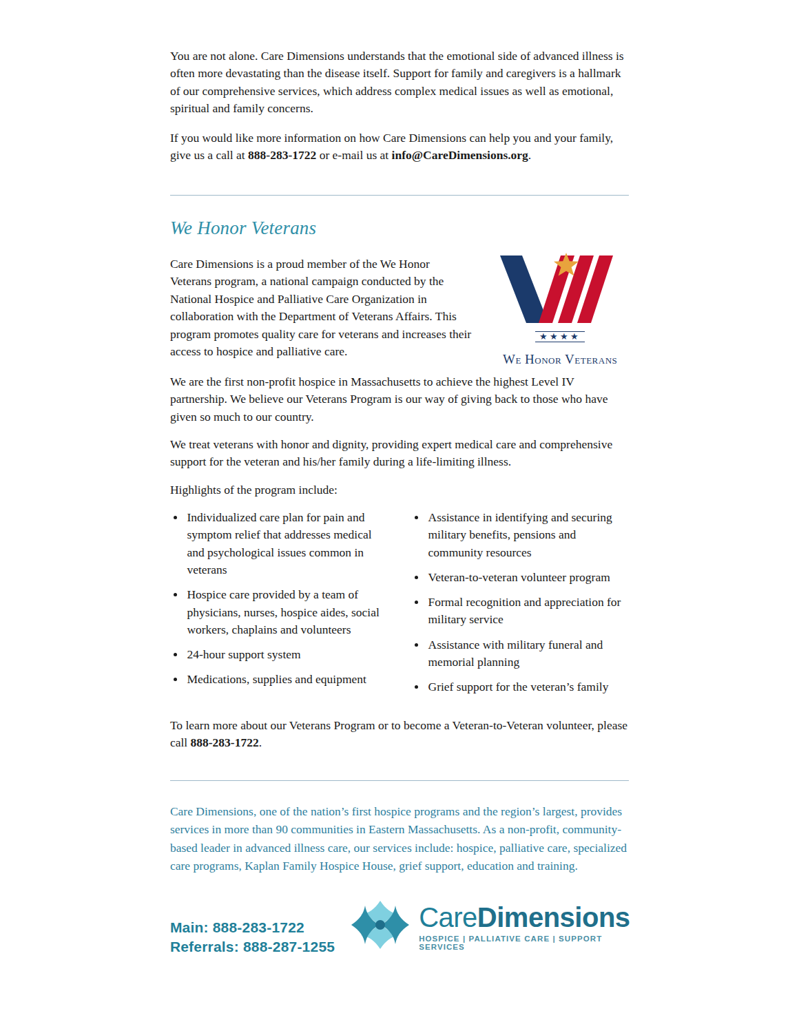You are not alone. Care Dimensions understands that the emotional side of advanced illness is often more devastating than the disease itself. Support for family and caregivers is a hallmark of our comprehensive services, which address complex medical issues as well as emotional, spiritual and family concerns.
If you would like more information on how Care Dimensions can help you and your family, give us a call at 888-283-1722 or e-mail us at info@CareDimensions.org.
We Honor Veterans
★★★★
We Honor Veterans
Care Dimensions is a proud member of the We Honor Veterans program, a national campaign conducted by the National Hospice and Palliative Care Organization in collaboration with the Department of Veterans Affairs. This program promotes quality care for veterans and increases their access to hospice and palliative care.
We are the first non-profit hospice in Massachusetts to achieve the highest Level IV partnership. We believe our Veterans Program is our way of giving back to those who have given so much to our country.
We treat veterans with honor and dignity, providing expert medical care and comprehensive support for the veteran and his/her family during a life-limiting illness.
Highlights of the program include:
Individualized care plan for pain and symptom relief that addresses medical and psychological issues common in veterans
Hospice care provided by a team of physicians, nurses, hospice aides, social workers, chaplains and volunteers
24-hour support system
Medications, supplies and equipment
Assistance in identifying and securing military benefits, pensions and community resources
Veteran-to-veteran volunteer program
Formal recognition and appreciation for military service
Assistance with military funeral and memorial planning
Grief support for the veteran’s family
To learn more about our Veterans Program or to become a Veteran-to-Veteran volunteer, please call 888-283-1722.
Care Dimensions, one of the nation’s first hospice programs and the region’s largest, provides services in more than 90 communities in Eastern Massachusetts. As a non-profit, community-based leader in advanced illness care, our services include: hospice, palliative care, specialized care programs, Kaplan Family Hospice House, grief support, education and training.
Main: 888-283-1722
Referrals: 888-287-1255
CareDimensions
Hospice | Palliative Care | Support Services